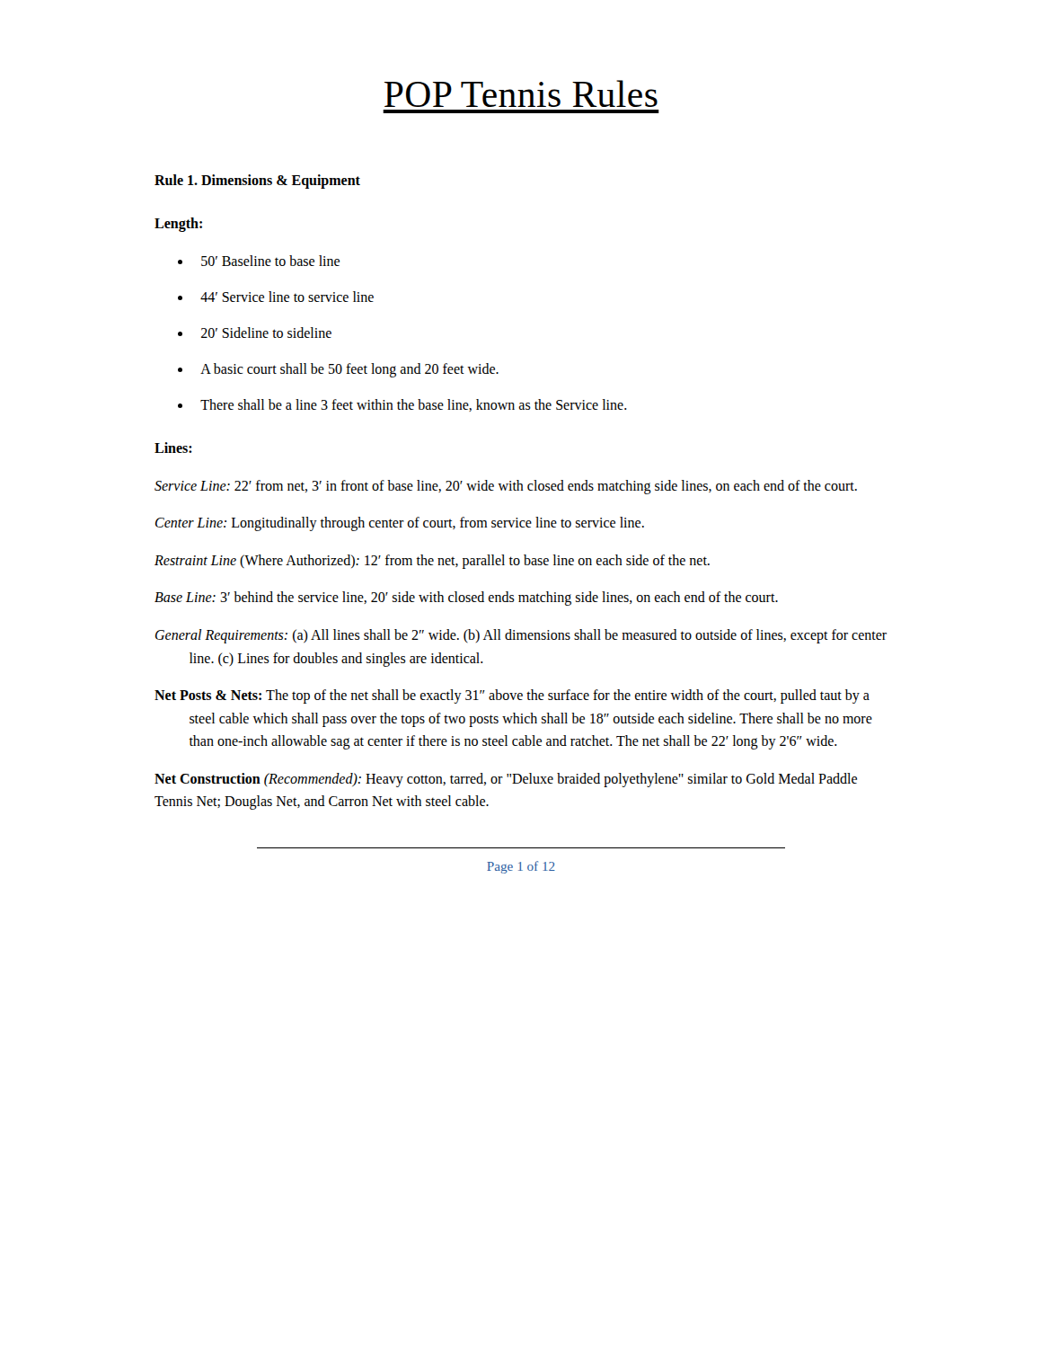POP Tennis Rules
Rule 1. Dimensions & Equipment
Length:
50′ Baseline to base line
44′ Service line to service line
20′ Sideline to sideline
A basic court shall be 50 feet long and 20 feet wide.
There shall be a line 3 feet within the base line, known as the Service line.
Lines:
Service Line: 22′ from net, 3′ in front of base line, 20′ wide with closed ends matching side lines, on each end of the court.
Center Line: Longitudinally through center of court, from service line to service line.
Restraint Line (Where Authorized): 12′ from the net, parallel to base line on each side of the net.
Base Line: 3′ behind the service line, 20′ side with closed ends matching side lines, on each end of the court.
General Requirements: (a) All lines shall be 2″ wide. (b) All dimensions shall be measured to outside of lines, except for center line. (c) Lines for doubles and singles are identical.
Net Posts & Nets: The top of the net shall be exactly 31″ above the surface for the entire width of the court, pulled taut by a steel cable which shall pass over the tops of two posts which shall be 18″ outside each sideline. There shall be no more than one-inch allowable sag at center if there is no steel cable and ratchet. The net shall be 22′ long by 2'6″ wide.
Net Construction (Recommended): Heavy cotton, tarred, or "Deluxe braided polyethylene" similar to Gold Medal Paddle Tennis Net; Douglas Net, and Carron Net with steel cable.
Page 1 of 12